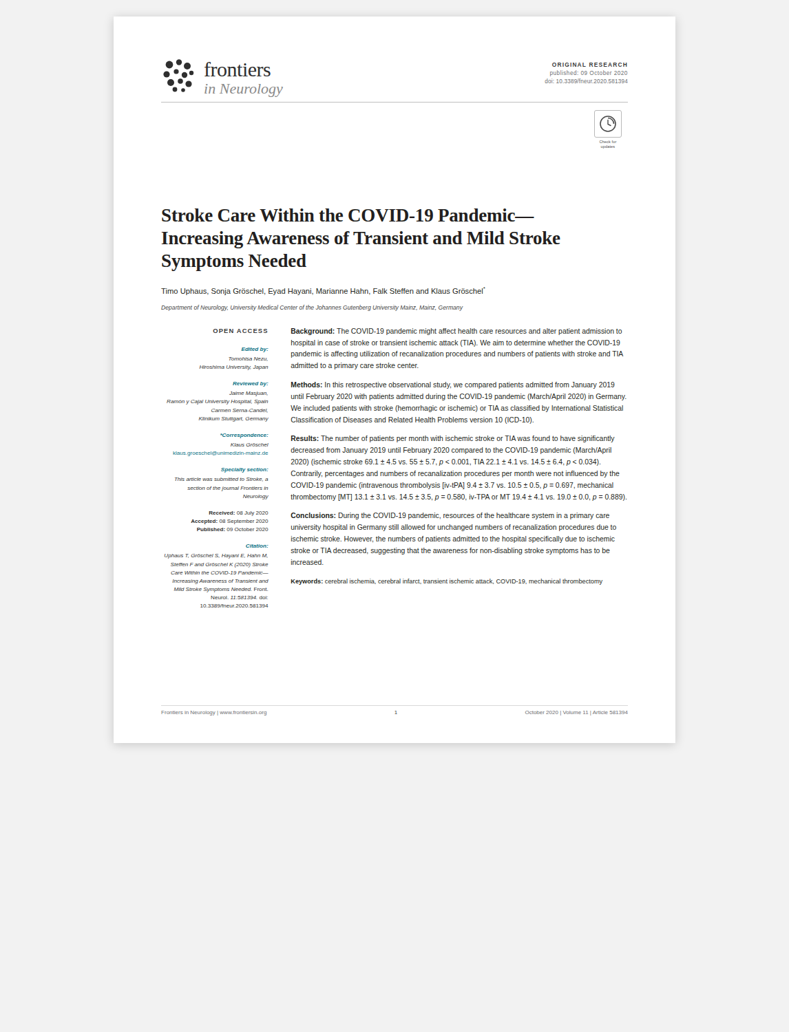frontiers in Neurology
ORIGINAL RESEARCH
published: 09 October 2020
doi: 10.3389/fneur.2020.581394
Check for
updates
Stroke Care Within the COVID-19 Pandemic—Increasing Awareness of Transient and Mild Stroke Symptoms Needed
Timo Uphaus, Sonja Gröschel, Eyad Hayani, Marianne Hahn, Falk Steffen and Klaus Gröschel*
Department of Neurology, University Medical Center of the Johannes Gutenberg University Mainz, Mainz, Germany
OPEN ACCESS
Edited by:
Tomohisa Nezu,
Hiroshima University, Japan
Reviewed by:
Jaime Masjuan,
Ramón y Cajal University Hospital, Spain
Carmen Serna-Candel,
Klinikum Stuttgart, Germany
*Correspondence:
Klaus Gröschel
klaus.groeschel@unimedizin-mainz.de
Specialty section:
This article was submitted to Stroke, a section of the journal Frontiers in Neurology
Received: 08 July 2020
Accepted: 08 September 2020
Published: 09 October 2020
Citation:
Uphaus T, Gröschel S, Hayani E, Hahn M, Steffen F and Gröschel K (2020) Stroke Care Within the COVID-19 Pandemic—Increasing Awareness of Transient and Mild Stroke Symptoms Needed. Front. Neurol. 11:581394. doi: 10.3389/fneur.2020.581394
Background: The COVID-19 pandemic might affect health care resources and alter patient admission to hospital in case of stroke or transient ischemic attack (TIA). We aim to determine whether the COVID-19 pandemic is affecting utilization of recanalization procedures and numbers of patients with stroke and TIA admitted to a primary care stroke center.
Methods: In this retrospective observational study, we compared patients admitted from January 2019 until February 2020 with patients admitted during the COVID-19 pandemic (March/April 2020) in Germany. We included patients with stroke (hemorrhagic or ischemic) or TIA as classified by International Statistical Classification of Diseases and Related Health Problems version 10 (ICD-10).
Results: The number of patients per month with ischemic stroke or TIA was found to have significantly decreased from January 2019 until February 2020 compared to the COVID-19 pandemic (March/April 2020) (ischemic stroke 69.1 ± 4.5 vs. 55 ± 5.7, p < 0.001, TIA 22.1 ± 4.1 vs. 14.5 ± 6.4, p < 0.034). Contrarily, percentages and numbers of recanalization procedures per month were not influenced by the COVID-19 pandemic (intravenous thrombolysis [iv-tPA] 9.4 ± 3.7 vs. 10.5 ± 0.5, p = 0.697, mechanical thrombectomy [MT] 13.1 ± 3.1 vs. 14.5 ± 3.5, p = 0.580, iv-TPA or MT 19.4 ± 4.1 vs. 19.0 ± 0.0, p = 0.889).
Conclusions: During the COVID-19 pandemic, resources of the healthcare system in a primary care university hospital in Germany still allowed for unchanged numbers of recanalization procedures due to ischemic stroke. However, the numbers of patients admitted to the hospital specifically due to ischemic stroke or TIA decreased, suggesting that the awareness for non-disabling stroke symptoms has to be increased.
Keywords: cerebral ischemia, cerebral infarct, transient ischemic attack, COVID-19, mechanical thrombectomy
Frontiers in Neurology | www.frontiersin.org
1
October 2020 | Volume 11 | Article 581394